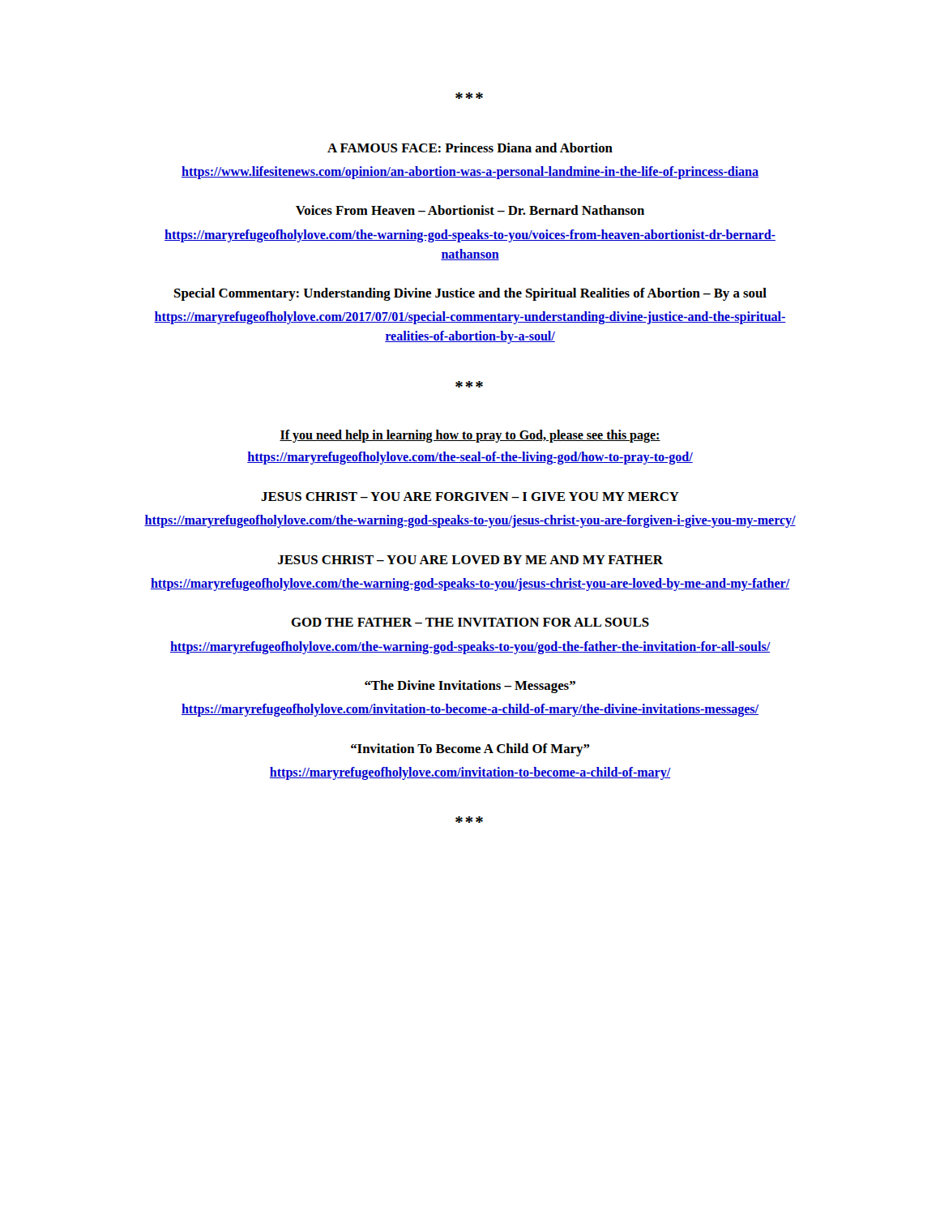***
A FAMOUS FACE: Princess Diana and Abortion
https://www.lifesitenews.com/opinion/an-abortion-was-a-personal-landmine-in-the-life-of-princess-diana
Voices From Heaven – Abortionist – Dr. Bernard Nathanson
https://maryrefugeofholylove.com/the-warning-god-speaks-to-you/voices-from-heaven-abortionist-dr-bernard-nathanson
Special Commentary: Understanding Divine Justice and the Spiritual Realities of Abortion – By a soul
https://maryrefugeofholylove.com/2017/07/01/special-commentary-understanding-divine-justice-and-the-spiritual-realities-of-abortion-by-a-soul/
***
If you need help in learning how to pray to God, please see this page:
https://maryrefugeofholylove.com/the-seal-of-the-living-god/how-to-pray-to-god/
JESUS CHRIST – YOU ARE FORGIVEN – I GIVE YOU MY MERCY
https://maryrefugeofholylove.com/the-warning-god-speaks-to-you/jesus-christ-you-are-forgiven-i-give-you-my-mercy/
JESUS CHRIST – YOU ARE LOVED BY ME AND MY FATHER
https://maryrefugeofholylove.com/the-warning-god-speaks-to-you/jesus-christ-you-are-loved-by-me-and-my-father/
GOD THE FATHER – THE INVITATION FOR ALL SOULS
https://maryrefugeofholylove.com/the-warning-god-speaks-to-you/god-the-father-the-invitation-for-all-souls/
“The Divine Invitations – Messages”
https://maryrefugeofholylove.com/invitation-to-become-a-child-of-mary/the-divine-invitations-messages/
“Invitation To Become A Child Of Mary”
https://maryrefugeofholylove.com/invitation-to-become-a-child-of-mary/
***